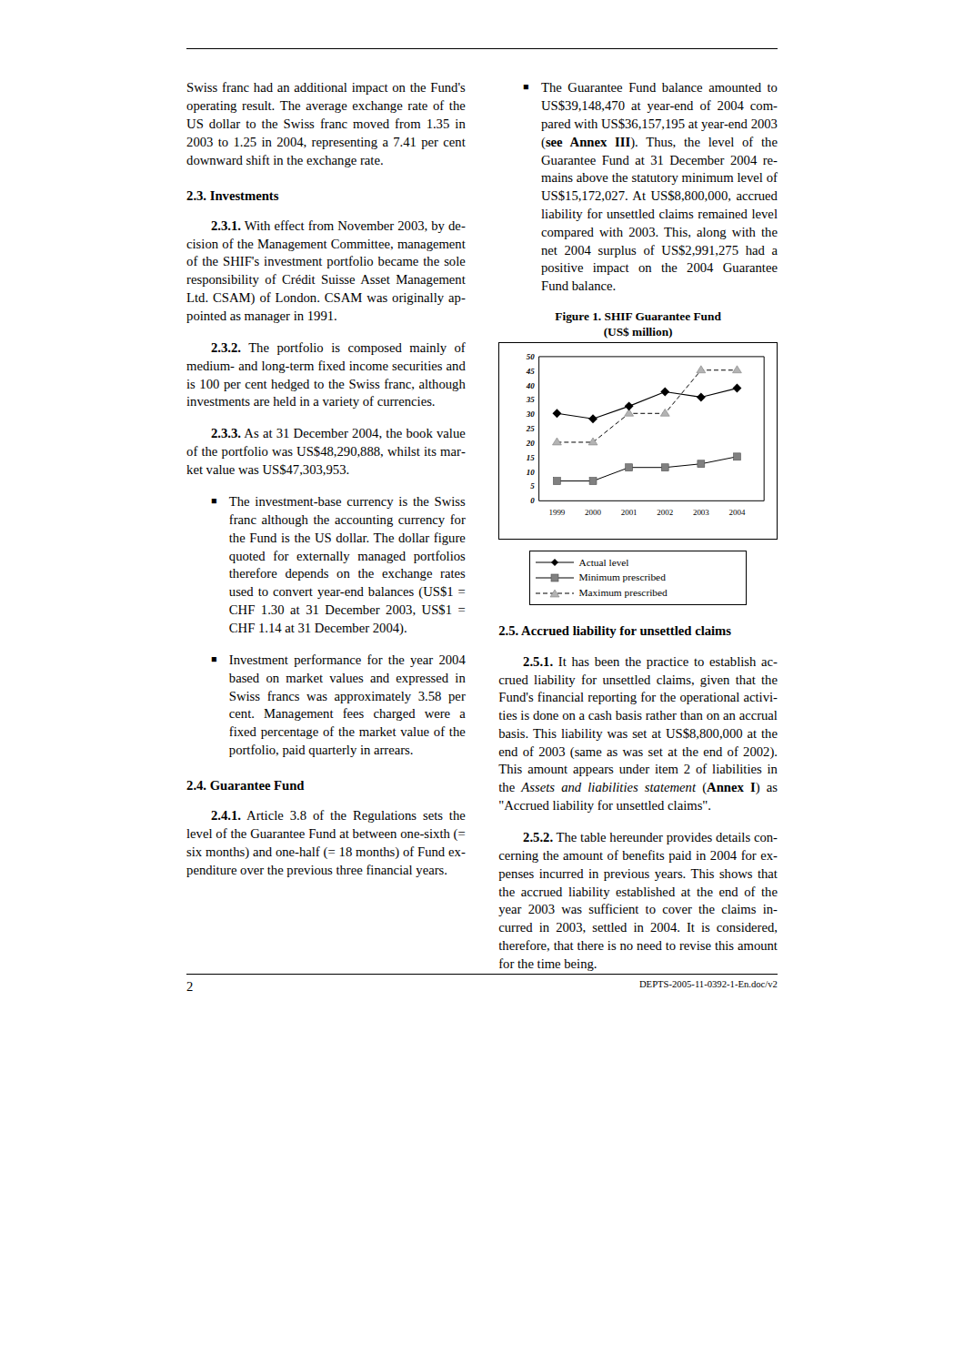Swiss franc had an additional impact on the Fund's operating result. The average exchange rate of the US dollar to the Swiss franc moved from 1.35 in 2003 to 1.25 in 2004, representing a 7.41 per cent downward shift in the exchange rate.
2.3. Investments
2.3.1. With effect from November 2003, by decision of the Management Committee, management of the SHIF's investment portfolio became the sole responsibility of Crédit Suisse Asset Management Ltd. CSAM) of London. CSAM was originally appointed as manager in 1991.
2.3.2. The portfolio is composed mainly of medium- and long-term fixed income securities and is 100 per cent hedged to the Swiss franc, although investments are held in a variety of currencies.
2.3.3. As at 31 December 2004, the book value of the portfolio was US$48,290,888, whilst its market value was US$47,303,953.
■
The investment-base currency is the Swiss franc although the accounting currency for the Fund is the US dollar. The dollar figure quoted for externally managed portfolios therefore depends on the exchange rates used to convert year-end balances (US$1 = CHF 1.30 at 31 December 2003, US$1 = CHF 1.14 at 31 December 2004).
■
Investment performance for the year 2004 based on market values and expressed in Swiss francs was approximately 3.58 per cent. Management fees charged were a fixed percentage of the market value of the portfolio, paid quarterly in arrears.
2.4. Guarantee Fund
2.4.1. Article 3.8 of the Regulations sets the level of the Guarantee Fund at between one-sixth (= six months) and one-half (= 18 months) of Fund expenditure over the previous three financial years.
■
The Guarantee Fund balance amounted to US$39,148,470 at year-end of 2004 compared with US$36,157,195 at year-end 2003 (see Annex III). Thus, the level of the Guarantee Fund at 31 December 2004 remains above the statutory minimum level of US$15,172,027. At US$8,800,000, accrued liability for unsettled claims remained level compared with 2003. This, along with the net 2004 surplus of US$2,991,275 had a positive impact on the 2004 Guarantee Fund balance.
Figure 1. SHIF Guarantee Fund
(US$ million)
50 45 40 35 30 25 20 15 10 5 0 1999 2000 2001 2002 2003 2004
Actual level
Minimum prescribed
Maximum prescribed
2.5. Accrued liability for unsettled claims
2.5.1. It has been the practice to establish accrued liability for unsettled claims, given that the Fund's financial reporting for the operational activities is done on a cash basis rather than on an accrual basis. This liability was set at US$8,800,000 at the end of 2003 (same as was set at the end of 2002). This amount appears under item 2 of liabilities in the Assets and liabilities statement (Annex I) as "Accrued liability for unsettled claims".
2.5.2. The table hereunder provides details concerning the amount of benefits paid in 2004 for expenses incurred in previous years. This shows that the accrued liability established at the end of the year 2003 was sufficient to cover the claims incurred in 2003, settled in 2004. It is considered, therefore, that there is no need to revise this amount for the time being.
2
DEPTS-2005-11-0392-1-En.doc/v2